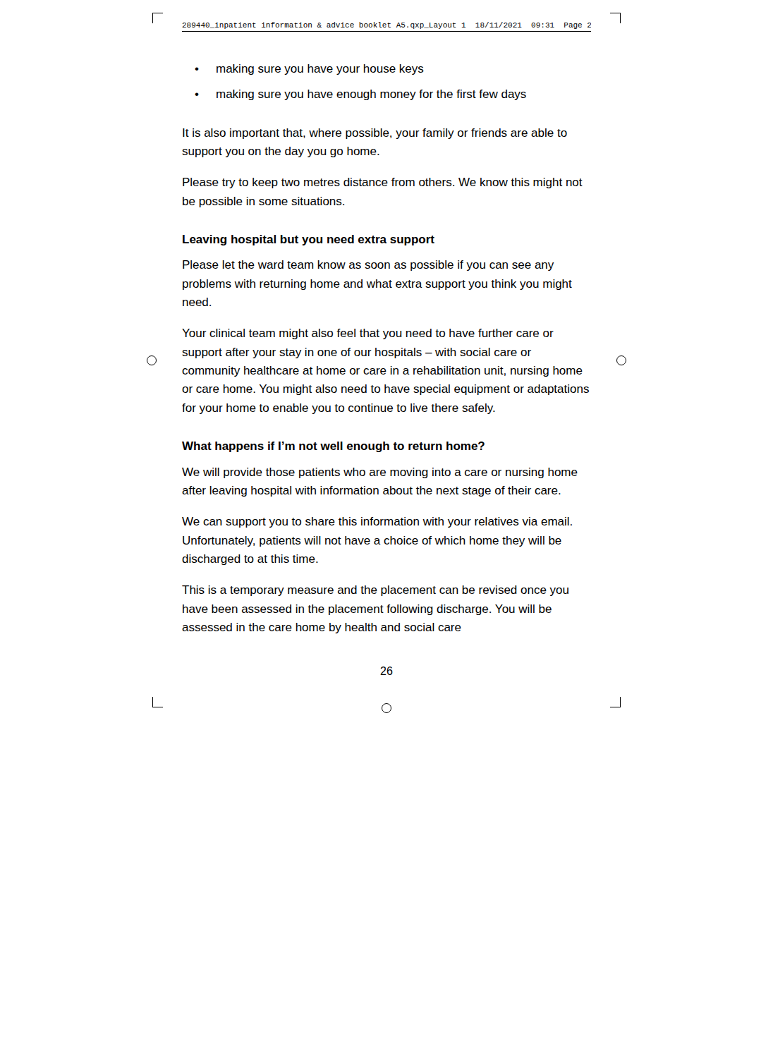289440_inpatient information & advice booklet A5.qxp_Layout 1 18/11/2021 09:31 Page 26
making sure you have your house keys
making sure you have enough money for the first few days
It is also important that, where possible, your family or friends are able to support you on the day you go home.
Please try to keep two metres distance from others. We know this might not be possible in some situations.
Leaving hospital but you need extra support
Please let the ward team know as soon as possible if you can see any problems with returning home and what extra support you think you might need.
Your clinical team might also feel that you need to have further care or support after your stay in one of our hospitals – with social care or community healthcare at home or care in a rehabilitation unit, nursing home or care home. You might also need to have special equipment or adaptations for your home to enable you to continue to live there safely.
What happens if I’m not well enough to return home?
We will provide those patients who are moving into a care or nursing home after leaving hospital with information about the next stage of their care.
We can support you to share this information with your relatives via email. Unfortunately, patients will not have a choice of which home they will be discharged to at this time.
This is a temporary measure and the placement can be revised once you have been assessed in the placement following discharge. You will be assessed in the care home by health and social care
26